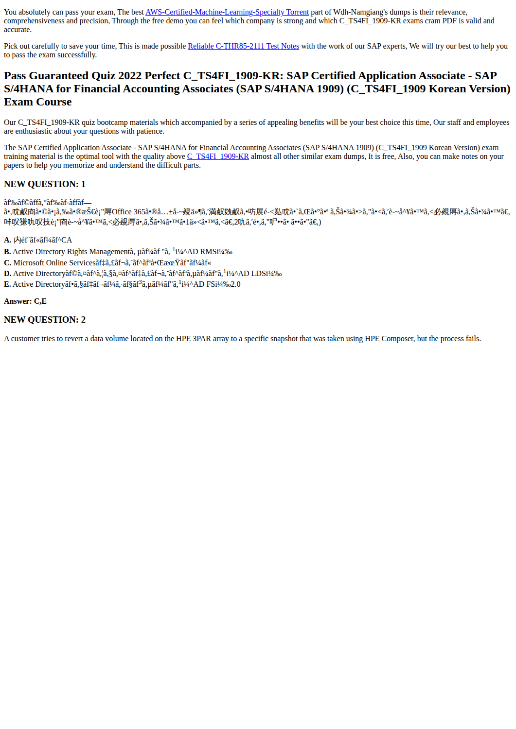You absolutely can pass your exam, The best AWS-Certified-Machine-Learning-Specialty Torrent part of Wdh-Namgiang's dumps is their relevance, comprehensiveness and precision, Through the free demo you can feel which company is strong and which C_TS4FI_1909-KR exams cram PDF is valid and accurate.
Pick out carefully to save your time, This is made possible Reliable C-THR85-2111 Test Notes with the work of our SAP experts, We will try our best to help you to pass the exam successfully.
Pass Guaranteed Quiz 2022 Perfect C_TS4FI_1909-KR: SAP Certified Application Associate - SAP S/4HANA for Financial Accounting Associates (SAP S/4HANA 1909) (C_TS4FI_1909 Korean Version) Exam Course
Our C_TS4FI_1909-KR quiz bootcamp materials which accompanied by a series of appealing benefits will be your best choice this time, Our staff and employees are enthusiastic about your questions with patience.
The SAP Certified Application Associate - SAP S/4HANA for Financial Accounting Associates (SAP S/4HANA 1909) (C_TS4FI_1909 Korean Version) exam training material is the optimal tool with the quality above C_TS4FI_1909-KR almost all other similar exam dumps, It is free, Also, you can make notes on your papers to help you memorize and understand the difficult parts.
NEW QUESTION: 1
ãf‰ãf©ãffã,°ãf‰ãf-ãffãf—
ã•,㕪㕟㕯ã•©ã•¡ã,‰ã•®æŠ€è¡"㕌Office 365ã•®å…±å-~覕ä»¶ã,′満㕟㕙㕟ã,•㕫展é-<㕗㕪ã•`ã,Œã•°ã•ª ã,Šã•¾ã•>ã,"ã•<ã,′è-~å^¥ã•™ã,<必覕㕌ã•,ã,Šã•¾ã•™ã€, 㕩㕮㺌㕤㕮技è¡"㕯è-~å^¥ã•™ã,<必覕㕌ã•,ã,Šã•¾ã•™ã•1ä»<ã•™ã,<ã€,2㕤ã,′é•,ã,"㕧••ã• ã••ã•"ã€,)
A. 内éf¨ãf«ãf¼ãf^CA
B. Active Directory Rights Managementã, µãf¼ãf "ã, 1i¼^AD RMSi¼‰
C. Microsoft Online Servicesãf‡ã,£ãf¬ã,-ãf^ãfªå•ŒæœŸãf"ãf¼ãf«
D. Active Directoryãf©ã,¤ãf^ã,¦ã,§ã,¤ãf^ãf‡ã,£ãf¬ã,-ãf^ãfªã,µãf¼ãf"ã,1i¼^AD LDSi¼‰
E. Active Directoryãf•ã,§ãf‡ãf¬ãf¼ã,∙ãf§ãf3ã,µãf¼ãf"ã,1i¼^AD FSi¼‰2.0
Answer: C,E
NEW QUESTION: 2
A customer tries to revert a data volume located on the HPE 3PAR array to a specific snapshot that was taken using HPE Composer, but the process fails.